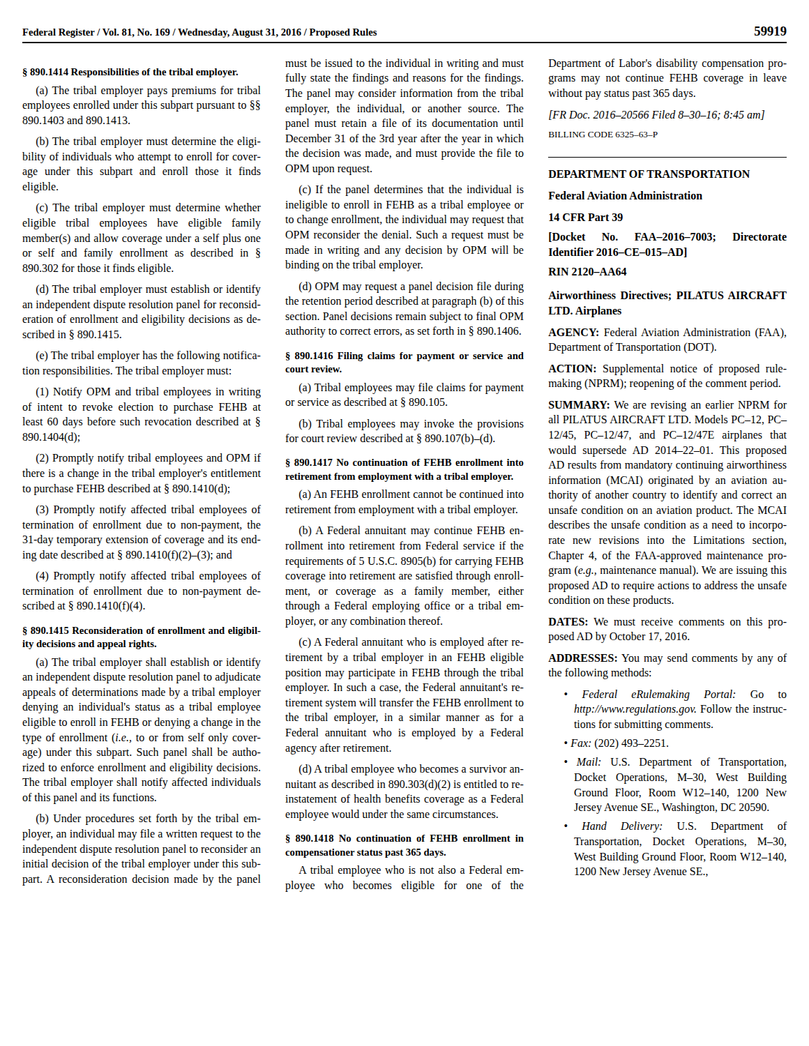Federal Register / Vol. 81, No. 169 / Wednesday, August 31, 2016 / Proposed Rules
59919
§ 890.1414 Responsibilities of the tribal employer.
(a) The tribal employer pays premiums for tribal employees enrolled under this subpart pursuant to §§ 890.1403 and 890.1413.
(b) The tribal employer must determine the eligibility of individuals who attempt to enroll for coverage under this subpart and enroll those it finds eligible.
(c) The tribal employer must determine whether eligible tribal employees have eligible family member(s) and allow coverage under a self plus one or self and family enrollment as described in § 890.302 for those it finds eligible.
(d) The tribal employer must establish or identify an independent dispute resolution panel for reconsideration of enrollment and eligibility decisions as described in § 890.1415.
(e) The tribal employer has the following notification responsibilities. The tribal employer must:
(1) Notify OPM and tribal employees in writing of intent to revoke election to purchase FEHB at least 60 days before such revocation described at § 890.1404(d);
(2) Promptly notify tribal employees and OPM if there is a change in the tribal employer's entitlement to purchase FEHB described at § 890.1410(d);
(3) Promptly notify affected tribal employees of termination of enrollment due to non-payment, the 31-day temporary extension of coverage and its ending date described at § 890.1410(f)(2)–(3); and
(4) Promptly notify affected tribal employees of termination of enrollment due to non-payment described at § 890.1410(f)(4).
§ 890.1415 Reconsideration of enrollment and eligibility decisions and appeal rights.
(a) The tribal employer shall establish or identify an independent dispute resolution panel to adjudicate appeals of determinations made by a tribal employer denying an individual's status as a tribal employee eligible to enroll in FEHB or denying a change in the type of enrollment (i.e., to or from self only coverage) under this subpart. Such panel shall be authorized to enforce enrollment and eligibility decisions. The tribal employer shall notify affected individuals of this panel and its functions.
(b) Under procedures set forth by the tribal employer, an individual may file a written request to the independent dispute resolution panel to reconsider an initial decision of the tribal employer under this subpart. A reconsideration decision made by the panel must be issued to the individual in writing and must fully state the findings and reasons for the findings. The panel may consider information from the tribal employer, the individual, or another source. The panel must retain a file of its documentation until December 31 of the 3rd year after the year in which the decision was made, and must provide the file to OPM upon request.
(c) If the panel determines that the individual is ineligible to enroll in FEHB as a tribal employee or to change enrollment, the individual may request that OPM reconsider the denial. Such a request must be made in writing and any decision by OPM will be binding on the tribal employer.
(d) OPM may request a panel decision file during the retention period described at paragraph (b) of this section. Panel decisions remain subject to final OPM authority to correct errors, as set forth in § 890.1406.
§ 890.1416 Filing claims for payment or service and court review.
(a) Tribal employees may file claims for payment or service as described at § 890.105.
(b) Tribal employees may invoke the provisions for court review described at § 890.107(b)–(d).
§ 890.1417 No continuation of FEHB enrollment into retirement from employment with a tribal employer.
(a) An FEHB enrollment cannot be continued into retirement from employment with a tribal employer.
(b) A Federal annuitant may continue FEHB enrollment into retirement from Federal service if the requirements of 5 U.S.C. 8905(b) for carrying FEHB coverage into retirement are satisfied through enrollment, or coverage as a family member, either through a Federal employing office or a tribal employer, or any combination thereof.
(c) A Federal annuitant who is employed after retirement by a tribal employer in an FEHB eligible position may participate in FEHB through the tribal employer. In such a case, the Federal annuitant's retirement system will transfer the FEHB enrollment to the tribal employer, in a similar manner as for a Federal annuitant who is employed by a Federal agency after retirement.
(d) A tribal employee who becomes a survivor annuitant as described in 890.303(d)(2) is entitled to reinstatement of health benefits coverage as a Federal employee would under the same circumstances.
§ 890.1418 No continuation of FEHB enrollment in compensationer status past 365 days.
A tribal employee who is not also a Federal employee who becomes eligible for one of the Department of Labor's disability compensation programs may not continue FEHB coverage in leave without pay status past 365 days.
[FR Doc. 2016–20566 Filed 8–30–16; 8:45 am]
BILLING CODE 6325–63–P
DEPARTMENT OF TRANSPORTATION
Federal Aviation Administration
14 CFR Part 39
[Docket No. FAA–2016–7003; Directorate Identifier 2016–CE–015–AD]
RIN 2120–AA64
Airworthiness Directives; PILATUS AIRCRAFT LTD. Airplanes
AGENCY: Federal Aviation Administration (FAA), Department of Transportation (DOT).
ACTION: Supplemental notice of proposed rulemaking (NPRM); reopening of the comment period.
SUMMARY: We are revising an earlier NPRM for all PILATUS AIRCRAFT LTD. Models PC–12, PC–12/45, PC–12/47, and PC–12/47E airplanes that would supersede AD 2014–22–01. This proposed AD results from mandatory continuing airworthiness information (MCAI) originated by an aviation authority of another country to identify and correct an unsafe condition on an aviation product. The MCAI describes the unsafe condition as a need to incorporate new revisions into the Limitations section, Chapter 4, of the FAA-approved maintenance program (e.g., maintenance manual). We are issuing this proposed AD to require actions to address the unsafe condition on these products.
DATES: We must receive comments on this proposed AD by October 17, 2016.
ADDRESSES: You may send comments by any of the following methods:
Federal eRulemaking Portal: Go to http://www.regulations.gov. Follow the instructions for submitting comments.
Fax: (202) 493–2251.
Mail: U.S. Department of Transportation, Docket Operations, M–30, West Building Ground Floor, Room W12–140, 1200 New Jersey Avenue SE., Washington, DC 20590.
Hand Delivery: U.S. Department of Transportation, Docket Operations, M–30, West Building Ground Floor, Room W12–140, 1200 New Jersey Avenue SE.,